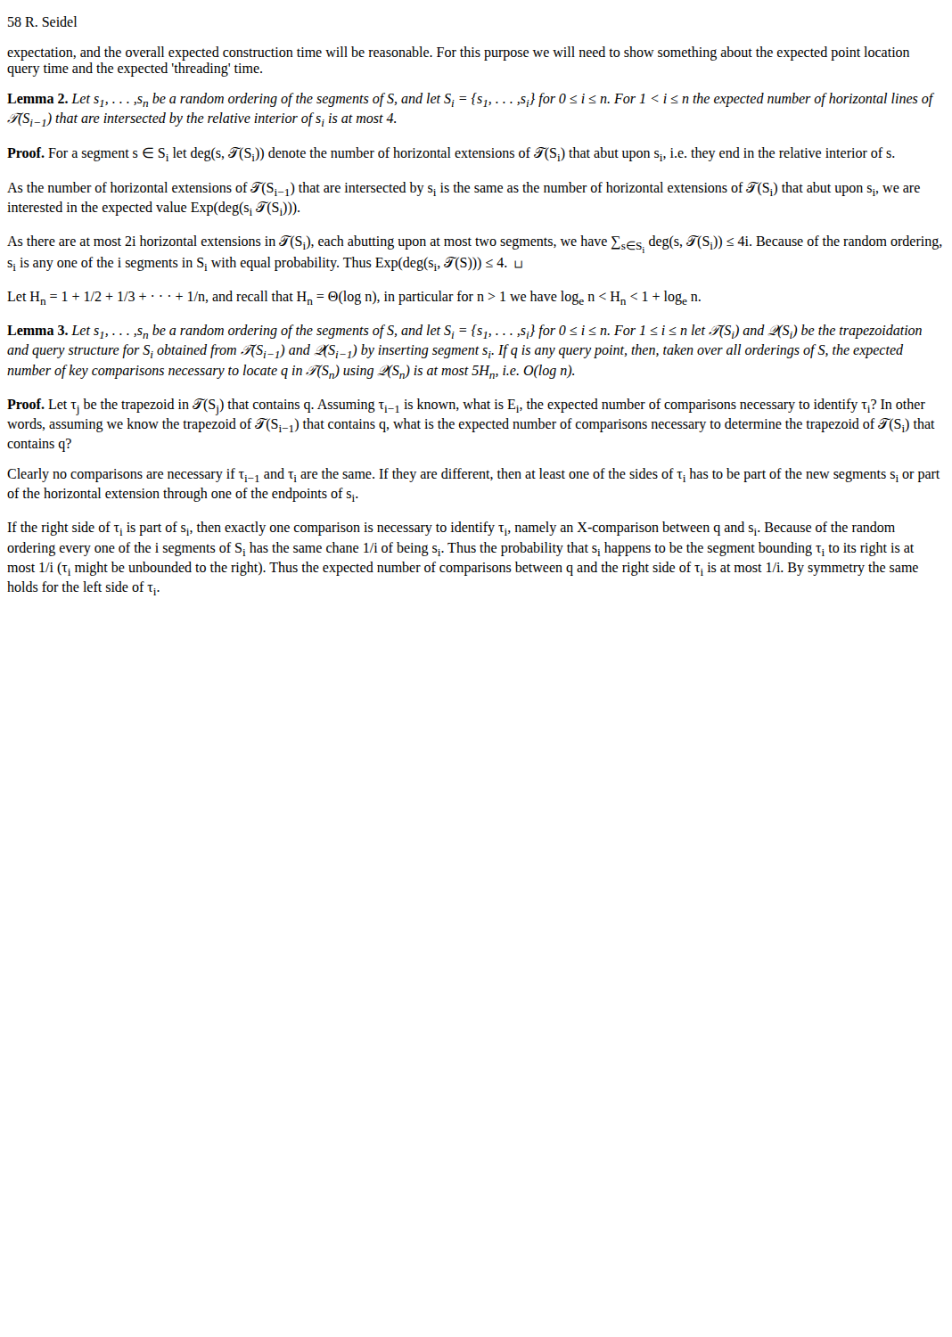58 R. Seidel
expectation, and the overall expected construction time will be reasonable. For this purpose we will need to show something about the expected point location query time and the expected 'threading' time.
Lemma 2. Let s1, . . . ,sn be a random ordering of the segments of S, and let Si = {s1, . . . ,si} for 0 ≤ i ≤ n. For 1 < i ≤ n the expected number of horizontal lines of 𝒯(Si−1) that are intersected by the relative interior of si is at most 4.
Proof. For a segment s ∈ Si let deg(s, 𝒯(Si)) denote the number of horizontal extensions of 𝒯(Si) that abut upon si, i.e. they end in the relative interior of s.
As the number of horizontal extensions of 𝒯(Si−1) that are intersected by si is the same as the number of horizontal extensions of 𝒯(Si) that abut upon si, we are interested in the expected value Exp(deg(si 𝒯(Si))).
As there are at most 2i horizontal extensions in 𝒯(Si), each abutting upon at most two segments, we have ∑s∈Si deg(s, 𝒯(Si)) ≤ 4i. Because of the random ordering, si is any one of the i segments in Si with equal probability. Thus Exp(deg(si, 𝒯(S))) ≤ 4. ⊔
Let Hn = 1 + 1/2 + 1/3 + · · · + 1/n, and recall that Hn = Θ(log n), in particular for n > 1 we have loge n < Hn < 1 + loge n.
Lemma 3. Let s1, . . . ,sn be a random ordering of the segments of S, and let Si = {s1, . . . ,si} for 0 ≤ i ≤ n. For 1 ≤ i ≤ n let 𝒯(Si) and 𝒬(Si) be the trapezoidation and query structure for Si obtained from 𝒯(Si−1) and 𝒬(Si−1) by inserting segment si. If q is any query point, then, taken over all orderings of S, the expected number of key comparisons necessary to locate q in 𝒯(Sn) using 𝒬(Sn) is at most 5Hn, i.e. O(log n).
Proof. Let τj be the trapezoid in 𝒯(Sj) that contains q. Assuming τi−1 is known, what is Ei, the expected number of comparisons necessary to identify τi? In other words, assuming we know the trapezoid of 𝒯(Si−1) that contains q, what is the expected number of comparisons necessary to determine the trapezoid of 𝒯(Si) that contains q?
Clearly no comparisons are necessary if τi−1 and τi are the same. If they are different, then at least one of the sides of τi has to be part of the new segments si or part of the horizontal extension through one of the endpoints of si.
If the right side of τi is part of si, then exactly one comparison is necessary to identify τi, namely an X-comparison between q and si. Because of the random ordering every one of the i segments of Si has the same chane 1/i of being si. Thus the probability that si happens to be the segment bounding τi to its right is at most 1/i (τi might be unbounded to the right). Thus the expected number of comparisons between q and the right side of τi is at most 1/i. By symmetry the same holds for the left side of τi.